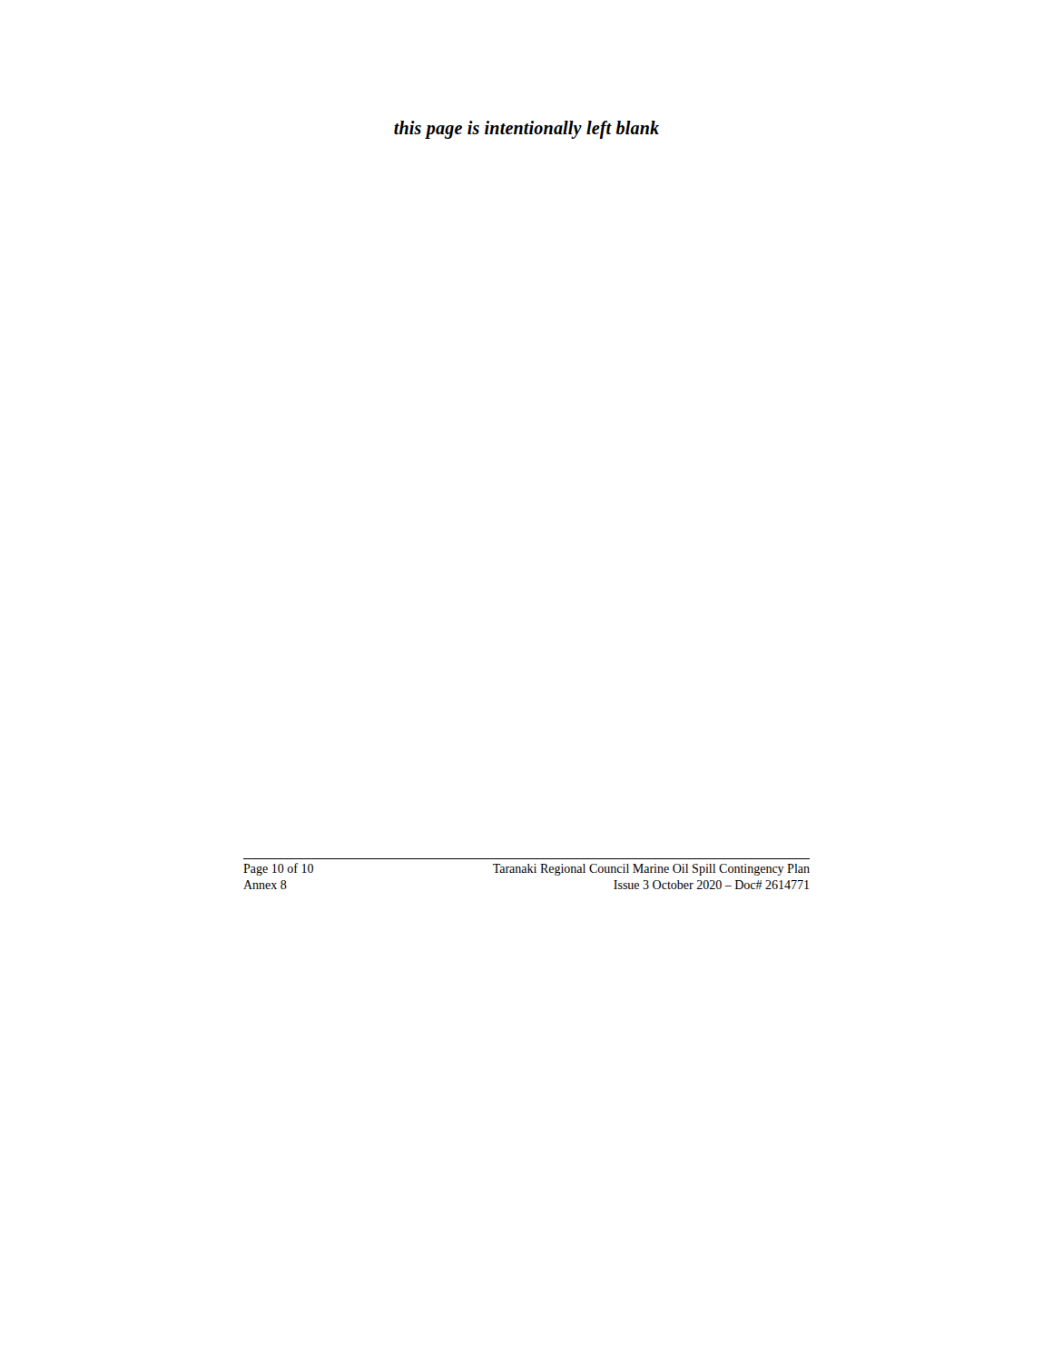this page is intentionally left blank
Page 10 of 10
Taranaki Regional Council Marine Oil Spill Contingency Plan
Annex 8
Issue 3 October 2020 – Doc# 2614771